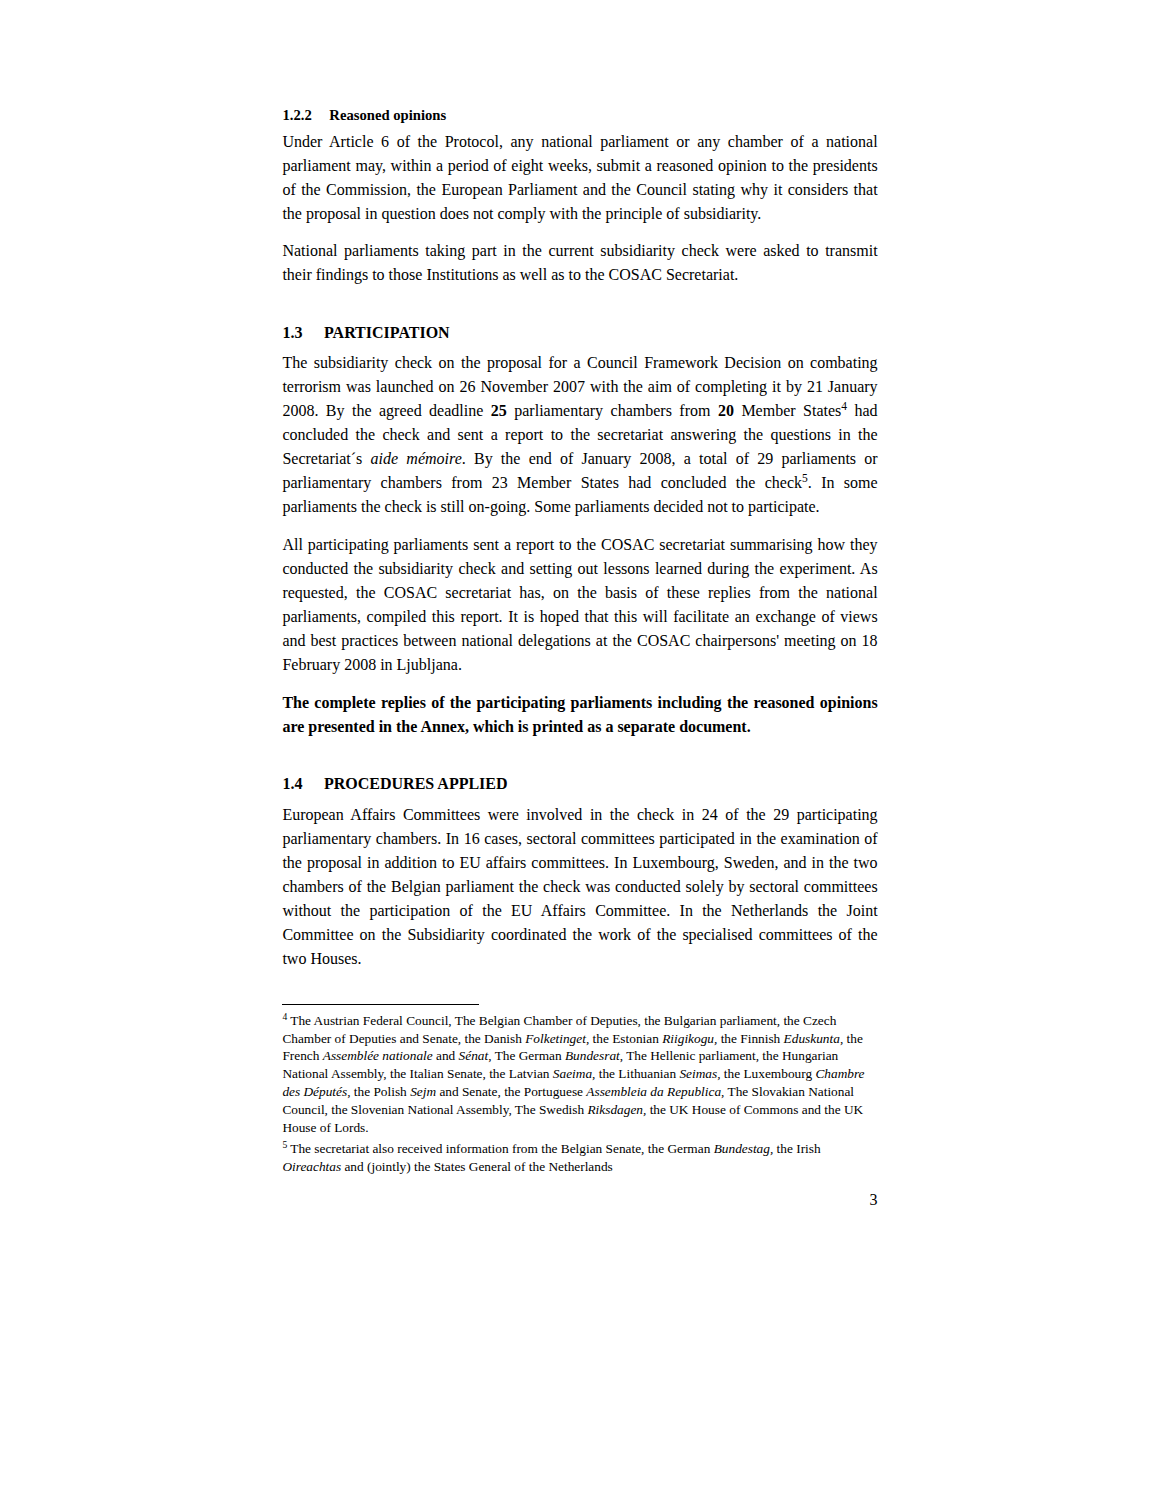1.2.2 Reasoned opinions
Under Article 6 of the Protocol, any national parliament or any chamber of a national parliament may, within a period of eight weeks, submit a reasoned opinion to the presidents of the Commission, the European Parliament and the Council stating why it considers that the proposal in question does not comply with the principle of subsidiarity.
National parliaments taking part in the current subsidiarity check were asked to transmit their findings to those Institutions as well as to the COSAC Secretariat.
1.3 PARTICIPATION
The subsidiarity check on the proposal for a Council Framework Decision on combating terrorism was launched on 26 November 2007 with the aim of completing it by 21 January 2008. By the agreed deadline 25 parliamentary chambers from 20 Member States4 had concluded the check and sent a report to the secretariat answering the questions in the Secretariat´s aide mémoire. By the end of January 2008, a total of 29 parliaments or parliamentary chambers from 23 Member States had concluded the check5. In some parliaments the check is still on-going. Some parliaments decided not to participate.
All participating parliaments sent a report to the COSAC secretariat summarising how they conducted the subsidiarity check and setting out lessons learned during the experiment. As requested, the COSAC secretariat has, on the basis of these replies from the national parliaments, compiled this report. It is hoped that this will facilitate an exchange of views and best practices between national delegations at the COSAC chairpersons' meeting on 18 February 2008 in Ljubljana.
The complete replies of the participating parliaments including the reasoned opinions are presented in the Annex, which is printed as a separate document.
1.4 PROCEDURES APPLIED
European Affairs Committees were involved in the check in 24 of the 29 participating parliamentary chambers. In 16 cases, sectoral committees participated in the examination of the proposal in addition to EU affairs committees. In Luxembourg, Sweden, and in the two chambers of the Belgian parliament the check was conducted solely by sectoral committees without the participation of the EU Affairs Committee. In the Netherlands the Joint Committee on the Subsidiarity coordinated the work of the specialised committees of the two Houses.
4 The Austrian Federal Council, The Belgian Chamber of Deputies, the Bulgarian parliament, the Czech Chamber of Deputies and Senate, the Danish Folketinget, the Estonian Riigikogu, the Finnish Eduskunta, the French Assemblée nationale and Sénat, The German Bundesrat, The Hellenic parliament, the Hungarian National Assembly, the Italian Senate, the Latvian Saeima, the Lithuanian Seimas, the Luxembourg Chambre des Députés, the Polish Sejm and Senate, the Portuguese Assembleia da Republica, The Slovakian National Council, the Slovenian National Assembly, The Swedish Riksdagen, the UK House of Commons and the UK House of Lords.
5 The secretariat also received information from the Belgian Senate, the German Bundestag, the Irish Oireachtas and (jointly) the States General of the Netherlands
3